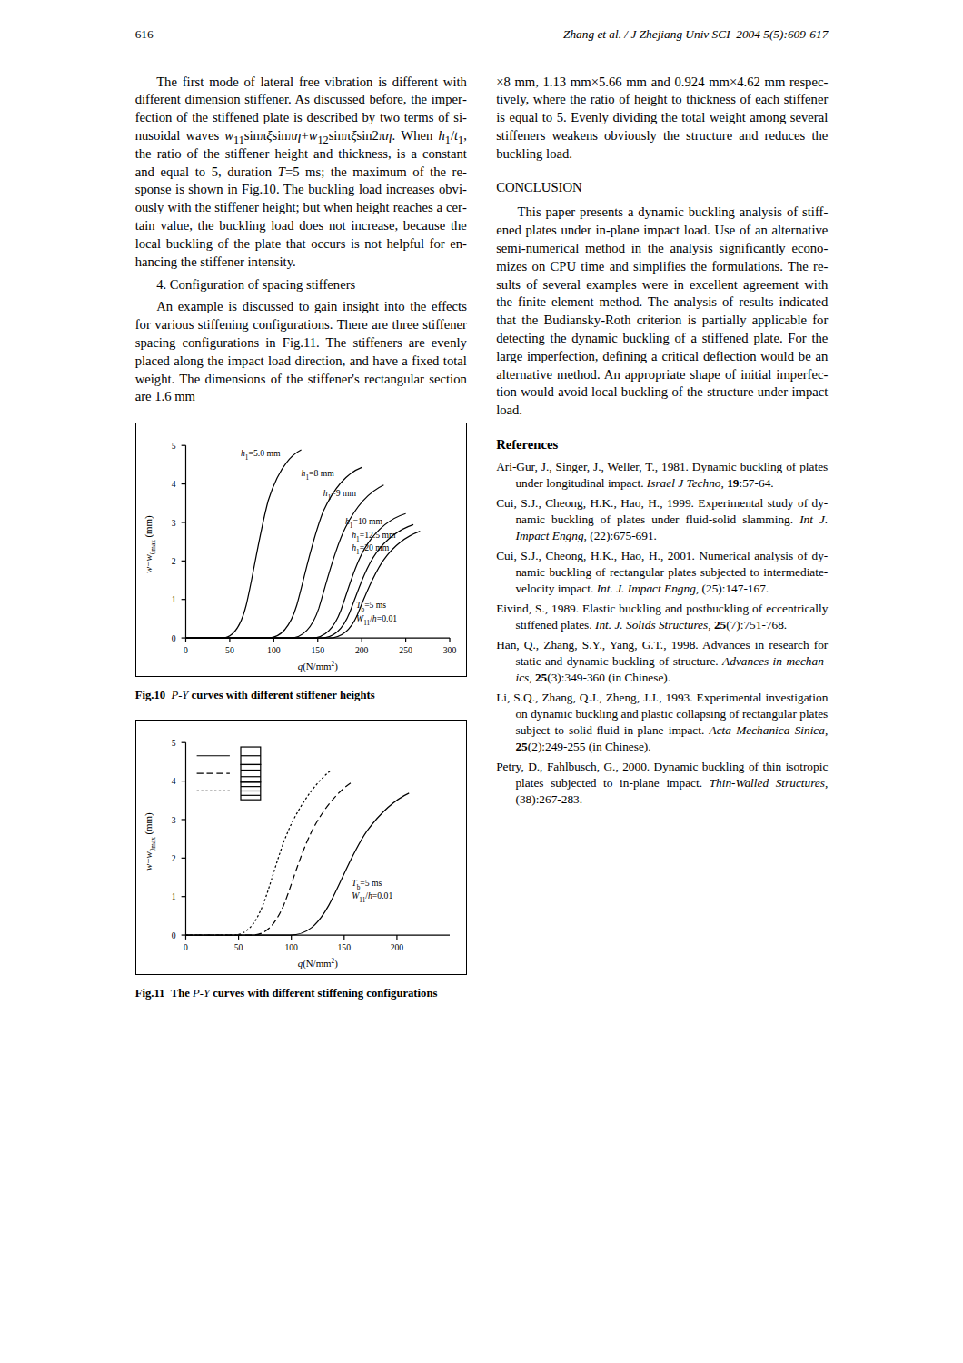616 Zhang et al. / J Zhejiang Univ SCI 2004 5(5):609-617
The first mode of lateral free vibration is different with different dimension stiffener. As discussed before, the imperfection of the stiffened plate is described by two terms of sinusoidal waves w11sinπξsinπη+w12sinπξsin2πη. When h1/t1, the ratio of the stiffener height and thickness, is a constant and equal to 5, duration T=5 ms; the maximum of the response is shown in Fig.10. The buckling load increases obviously with the stiffener height; but when height reaches a certain value, the buckling load does not increase, because the local buckling of the plate that occurs is not helpful for enhancing the stiffener intensity.
4. Configuration of spacing stiffeners
An example is discussed to gain insight into the effects for various stiffening configurations. There are three stiffener spacing configurations in Fig.11. The stiffeners are evenly placed along the impact load direction, and have a fixed total weight. The dimensions of the stiffener's rectangular section are 1.6 mm
0 1 2 3 4 5 0 50 100 150 200 250 300 q(N/mm2) w−w0max (mm) h1=5.0 mm h1=8 mm h1=9 mm h1=10 mm h1=12.5 mm h1=20 mm Tb=5 ms W11/h=0.01
Fig.10 P-Y curves with different stiffener heights
0 1 2 3 4 5 0 50 100 150 200 q(N/mm2) w−w0max (mm) Tb=5 ms W11/h=0.01
Fig.11 The P-Y curves with different stiffening configurations
×8 mm, 1.13 mm×5.66 mm and 0.924 mm×4.62 mm respectively, where the ratio of height to thickness of each stiffener is equal to 5. Evenly dividing the total weight among several stiffeners weakens obviously the structure and reduces the buckling load.
Conclusion
This paper presents a dynamic buckling analysis of stiffened plates under in-plane impact load. Use of an alternative semi-numerical method in the analysis significantly economizes on CPU time and simplifies the formulations. The results of several examples were in excellent agreement with the finite element method. The analysis of results indicated that the Budiansky-Roth criterion is partially applicable for detecting the dynamic buckling of a stiffened plate. For the large imperfection, defining a critical deflection would be an alternative method. An appropriate shape of initial imperfection would avoid local buckling of the structure under impact load.
References
Ari-Gur, J., Singer, J., Weller, T., 1981. Dynamic buckling of plates under longitudinal impact. Israel J Techno, 19:57-64.
Cui, S.J., Cheong, H.K., Hao, H., 1999. Experimental study of dynamic buckling of plates under fluid-solid slamming. Int J. Impact Engng, (22):675-691.
Cui, S.J., Cheong, H.K., Hao, H., 2001. Numerical analysis of dynamic buckling of rectangular plates subjected to intermediate-velocity impact. Int. J. Impact Engng, (25):147-167.
Eivind, S., 1989. Elastic buckling and postbuckling of eccentrically stiffened plates. Int. J. Solids Structures, 25(7):751-768.
Han, Q., Zhang, S.Y., Yang, G.T., 1998. Advances in research for static and dynamic buckling of structure. Advances in mechanics, 25(3):349-360 (in Chinese).
Li, S.Q., Zhang, Q.J., Zheng, J.J., 1993. Experimental investigation on dynamic buckling and plastic collapsing of rectangular plates subject to solid-fluid in-plane impact. Acta Mechanica Sinica, 25(2):249-255 (in Chinese).
Petry, D., Fahlbusch, G., 2000. Dynamic buckling of thin isotropic plates subjected to in-plane impact. Thin-Walled Structures, (38):267-283.